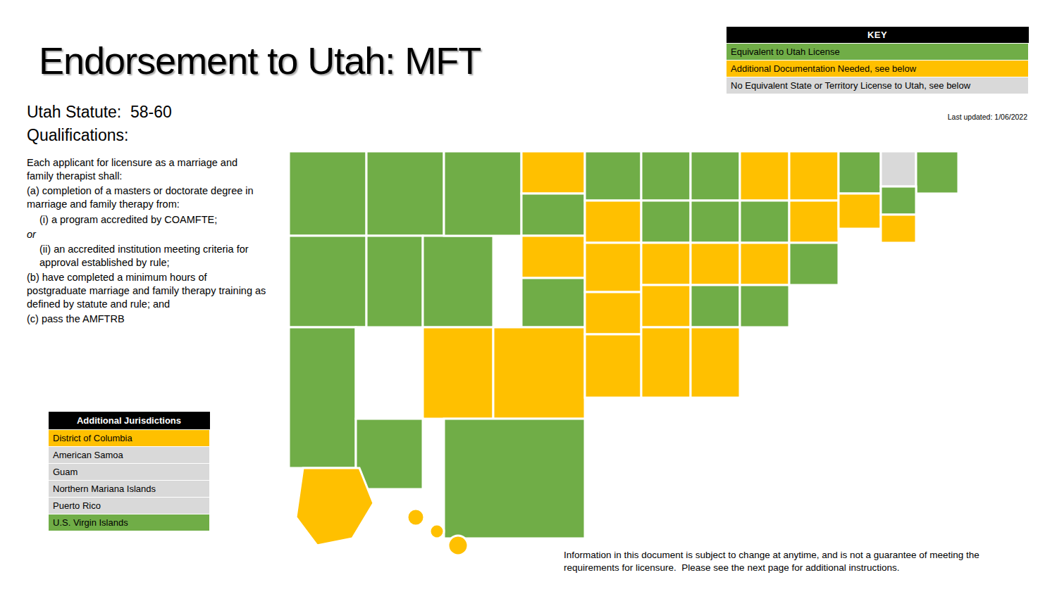Endorsement to Utah: MFT
Utah Statute: 58-60
Qualifications:
Each applicant for licensure as a marriage and family therapist shall:
(a) completion of a masters or doctorate degree in marriage and family therapy from:
(i) a program accredited by COAMFTE;
or
(ii) an accredited institution meeting criteria for approval established by rule;
(b) have completed a minimum hours of postgraduate marriage and family therapy training as defined by statute and rule; and
(c) pass the AMFTRB
| KEY |
| --- |
| Equivalent to Utah License |
| Additional Documentation Needed, see below |
| No Equivalent State or Territory License to Utah, see below |
Last updated: 1/06/2022
| Additional Jurisdictions |
| --- |
| District of Columbia |
| American Samoa |
| Guam |
| Northern Mariana Islands |
| Puerto Rico |
| U.S. Virgin Islands |
Information in this document is subject to change at anytime, and is not a guarantee of meeting the requirements for licensure. Please see the next page for additional instructions.